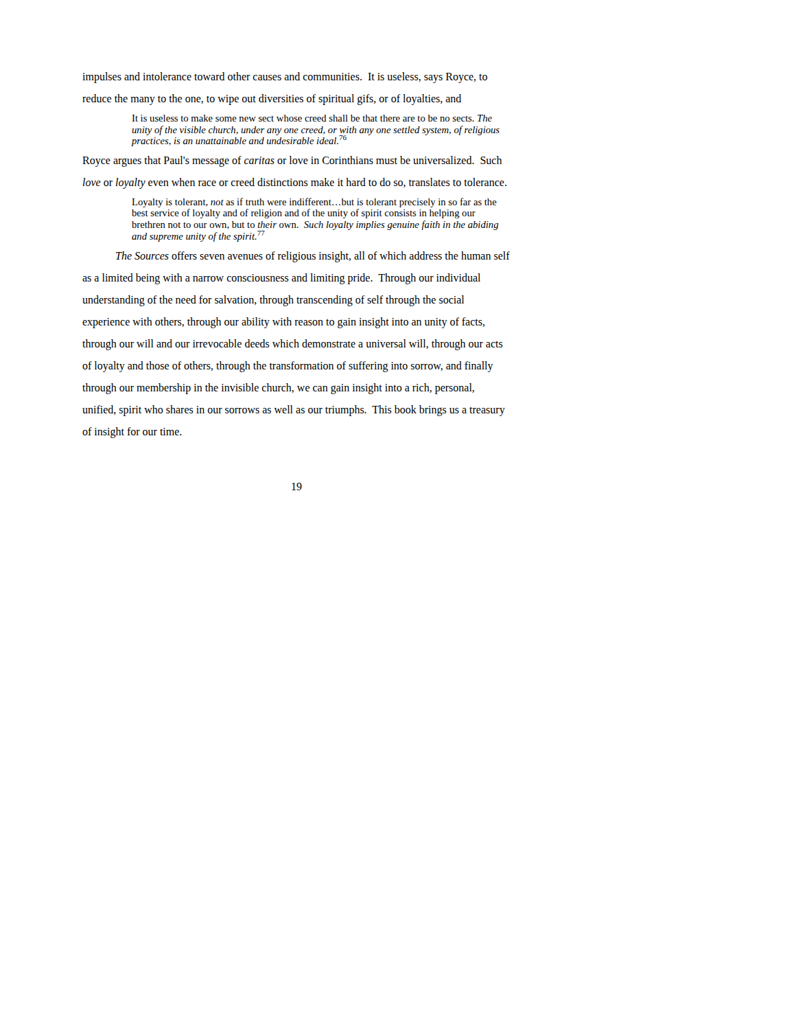impulses and intolerance toward other causes and communities. It is useless, says Royce, to reduce the many to the one, to wipe out diversities of spiritual gifs, or of loyalties, and
It is useless to make some new sect whose creed shall be that there are to be no sects. The unity of the visible church, under any one creed, or with any one settled system, of religious practices, is an unattainable and undesirable ideal.76
Royce argues that Paul's message of caritas or love in Corinthians must be universalized. Such love or loyalty even when race or creed distinctions make it hard to do so, translates to tolerance.
Loyalty is tolerant, not as if truth were indifferent…but is tolerant precisely in so far as the best service of loyalty and of religion and of the unity of spirit consists in helping our brethren not to our own, but to their own. Such loyalty implies genuine faith in the abiding and supreme unity of the spirit.77
The Sources offers seven avenues of religious insight, all of which address the human self as a limited being with a narrow consciousness and limiting pride. Through our individual understanding of the need for salvation, through transcending of self through the social experience with others, through our ability with reason to gain insight into an unity of facts, through our will and our irrevocable deeds which demonstrate a universal will, through our acts of loyalty and those of others, through the transformation of suffering into sorrow, and finally through our membership in the invisible church, we can gain insight into a rich, personal, unified, spirit who shares in our sorrows as well as our triumphs. This book brings us a treasury of insight for our time.
19